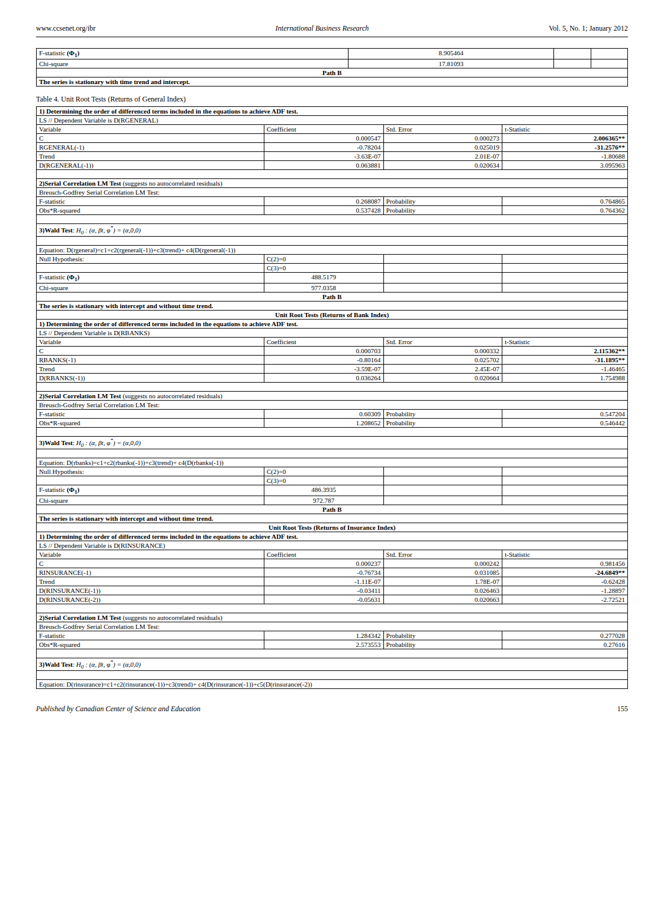www.ccsenet.org/ibr
International Business Research
Vol. 5, No. 1; January 2012
| F-statistic (Φ 1 ) | 8.905464 | | |
| Chi-square | 17.81093 | | |
| Path B |
| The series is stationary with time trend and intercept. |
Table 4. Unit Root Tests (Returns of General Index)
| 1) Determining the order of differenced terms included in the equations to achieve ADF test. |
| LS // Dependent Variable is D(RGENERAL) |
| Variable | Coefficient | Std. Error | t-Statistic |
| C | 0.000547 | 0.000273 | 2.006365** |
| RGENERAL(-1) | -0.78204 | 0.025019 | -31.2576** |
| Trend | -3.63E-07 | 2.01E-07 | -1.80688 |
| D(RGENERAL(-1)) | 0.063881 | 0.020634 | 3.095963 |
| 2)Serial Correlation LM Test (suggests no autocorrelated residuals) |
| Breusch-Godfrey Serial Correlation LM Test: |
| F-statistic | 0.268087 | Probability | 0.764865 |
| Obs*R-squared | 0.537428 | Probability | 0.764362 |
| 3)Wald Test : H 0 : (α, βt, φ * ) = (α,0,0) |
| Equation: D(rgeneral)=c1+c2(rgeneral(-1))+c3(trend)+ c4(D(rgeneral(-1)) |
| Null Hypothesis: | C(2)=0 | | |
| | C(3)=0 | | |
| F-statistic (Φ 1 ) | 488.5179 | | |
| Chi-square | 977.0358 | | |
| Path B |
| The series is stationary with intercept and without time trend. |
| Unit Root Tests (Returns of Bank Index) |
| 1) Determining the order of differenced terms included in the equations to achieve ADF test. |
| LS // Dependent Variable is D(RBANKS) |
| Variable | Coefficient | Std. Error | t-Statistic |
| C | 0.000703 | 0.000332 | 2.115362** |
| RBANKS(-1) | -0.80164 | 0.025702 | -31.1895** |
| Trend | -3.59E-07 | 2.45E-07 | -1.46465 |
| D(RBANKS(-1)) | 0.036264 | 0.020664 | 1.754988 |
| 2)Serial Correlation LM Test (suggests no autocorrelated residuals) |
| Breusch-Godfrey Serial Correlation LM Test: |
| F-statistic | 0.60309 | Probability | 0.547204 |
| Obs*R-squared | 1.208652 | Probability | 0.546442 |
| 3)Wald Test : H 0 : (α, βt, φ * ) = (α,0,0) |
| Equation: D(rbanks)=c1+c2(rbanks(-1))+c3(trend)+ c4(D(rbanks(-1)) |
| Null Hypothesis: | C(2)=0 | | |
| | C(3)=0 | | |
| F-statistic (Φ 1 ) | 486.3935 | | |
| Chi-square | 972.787 | | |
| Path B |
| The series is stationary with intercept and without time trend. |
| Unit Root Tests (Returns of Insurance Index) |
| 1) Determining the order of differenced terms included in the equations to achieve ADF test. |
| LS // Dependent Variable is D(RINSURANCE) |
| Variable | Coefficient | Std. Error | t-Statistic |
| C | 0.000237 | 0.000242 | 0.981456 |
| RINSURANCE(-1) | -0.76734 | 0.031085 | -24.6849** |
| Trend | -1.11E-07 | 1.78E-07 | -0.62428 |
| D(RINSURANCE(-1)) | -0.03411 | 0.026463 | -1.28897 |
| D(RINSURANCE(-2)) | -0.05631 | 0.020663 | -2.72521 |
| 2)Serial Correlation LM Test (suggests no autocorrelated residuals) |
| Breusch-Godfrey Serial Correlation LM Test: |
| F-statistic | 1.284342 | Probability | 0.277028 |
| Obs*R-squared | 2.573553 | Probability | 0.27616 |
| 3)Wald Test : H 0 : (α, βt, φ * ) = (α,0,0) |
| Equation: D(rinsurance)=c1+c2(rinsurance(-1))+c3(trend)+ c4(D(rinsurance(-1))+c5(D(rinsurance(-2)) |
Published by Canadian Center of Science and Education
155